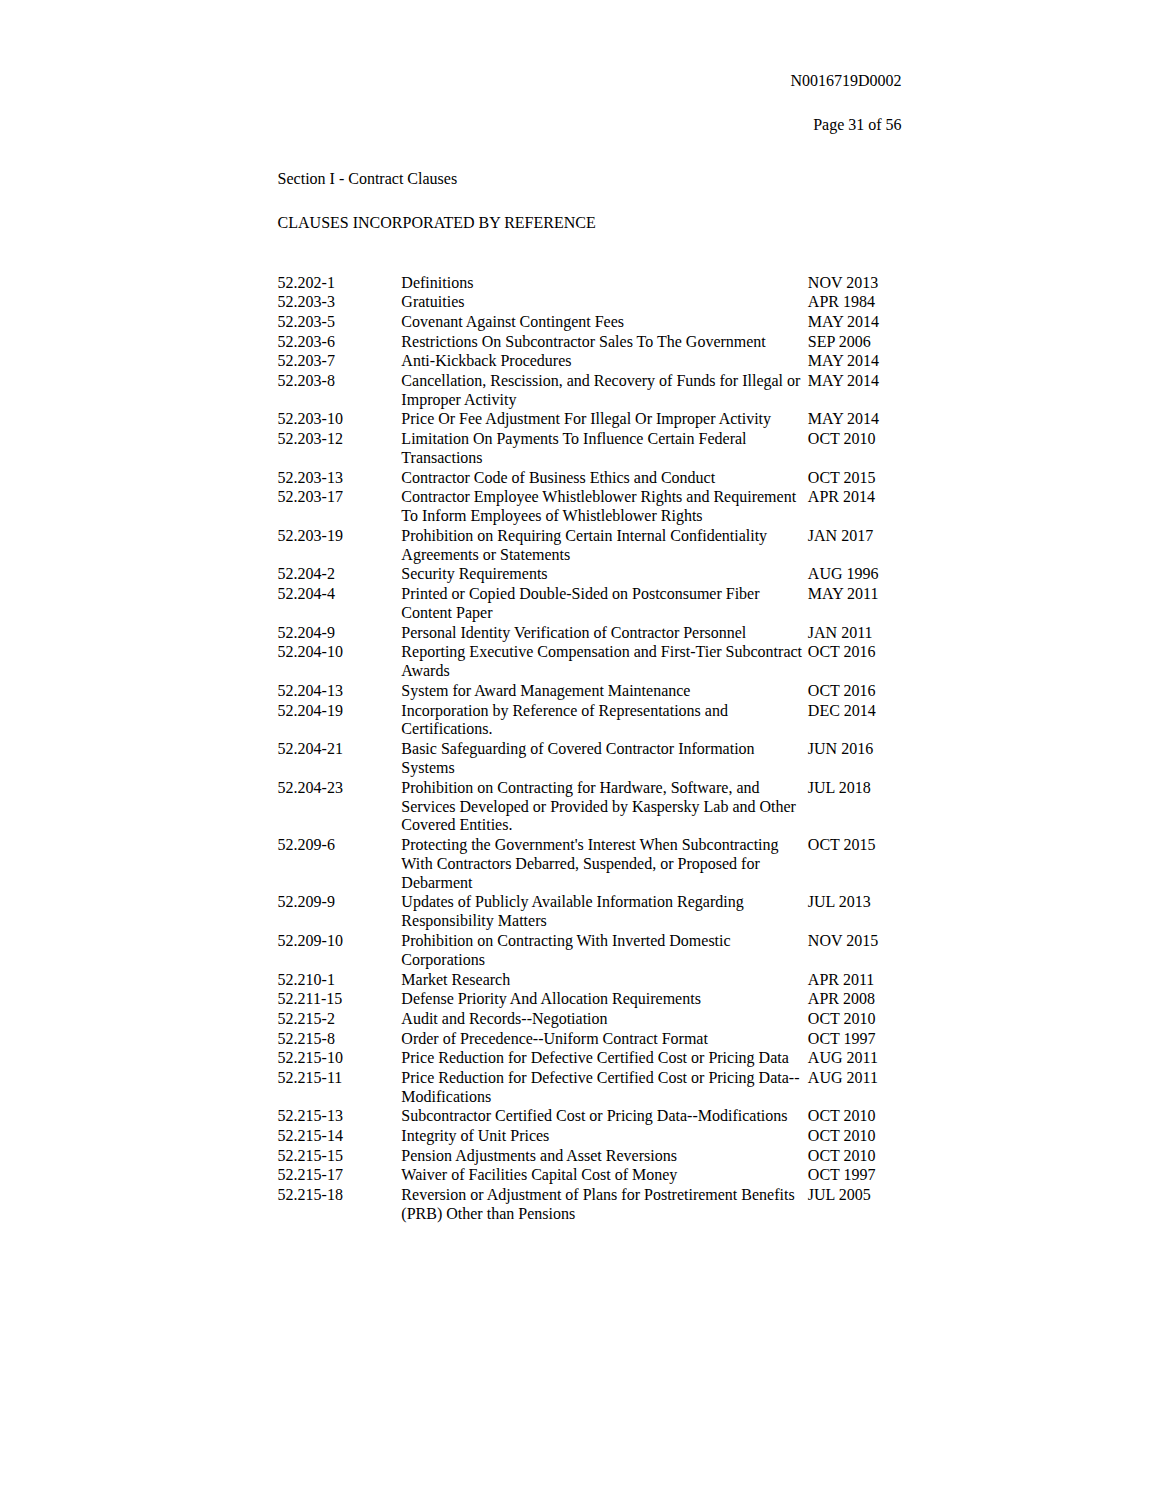N0016719D0002
Page 31 of 56
Section I - Contract Clauses
CLAUSES INCORPORATED BY REFERENCE
| 52.202-1 | Definitions | NOV 2013 |
| 52.203-3 | Gratuities | APR 1984 |
| 52.203-5 | Covenant Against Contingent Fees | MAY 2014 |
| 52.203-6 | Restrictions On Subcontractor Sales To The Government | SEP 2006 |
| 52.203-7 | Anti-Kickback Procedures | MAY 2014 |
| 52.203-8 | Cancellation, Rescission, and Recovery of Funds for Illegal or Improper Activity | MAY 2014 |
| 52.203-10 | Price Or Fee Adjustment For Illegal Or Improper Activity | MAY 2014 |
| 52.203-12 | Limitation On Payments To Influence Certain Federal Transactions | OCT 2010 |
| 52.203-13 | Contractor Code of Business Ethics and Conduct | OCT 2015 |
| 52.203-17 | Contractor Employee Whistleblower Rights and Requirement To Inform Employees of Whistleblower Rights | APR 2014 |
| 52.203-19 | Prohibition on Requiring Certain Internal Confidentiality Agreements or Statements | JAN 2017 |
| 52.204-2 | Security Requirements | AUG 1996 |
| 52.204-4 | Printed or Copied Double-Sided on Postconsumer Fiber Content Paper | MAY 2011 |
| 52.204-9 | Personal Identity Verification of Contractor Personnel | JAN 2011 |
| 52.204-10 | Reporting Executive Compensation and First-Tier Subcontract Awards | OCT 2016 |
| 52.204-13 | System for Award Management Maintenance | OCT 2016 |
| 52.204-19 | Incorporation by Reference of Representations and Certifications. | DEC 2014 |
| 52.204-21 | Basic Safeguarding of Covered Contractor Information Systems | JUN 2016 |
| 52.204-23 | Prohibition on Contracting for Hardware, Software, and Services Developed or Provided by Kaspersky Lab and Other Covered Entities. | JUL 2018 |
| 52.209-6 | Protecting the Government's Interest When Subcontracting With Contractors Debarred, Suspended, or Proposed for Debarment | OCT 2015 |
| 52.209-9 | Updates of Publicly Available Information Regarding Responsibility Matters | JUL 2013 |
| 52.209-10 | Prohibition on Contracting With Inverted Domestic Corporations | NOV 2015 |
| 52.210-1 | Market Research | APR 2011 |
| 52.211-15 | Defense Priority And Allocation Requirements | APR 2008 |
| 52.215-2 | Audit and Records--Negotiation | OCT 2010 |
| 52.215-8 | Order of Precedence--Uniform Contract Format | OCT 1997 |
| 52.215-10 | Price Reduction for Defective Certified Cost or Pricing Data | AUG 2011 |
| 52.215-11 | Price Reduction for Defective Certified Cost or Pricing Data--Modifications | AUG 2011 |
| 52.215-13 | Subcontractor Certified Cost or Pricing Data--Modifications | OCT 2010 |
| 52.215-14 | Integrity of Unit Prices | OCT 2010 |
| 52.215-15 | Pension Adjustments and Asset Reversions | OCT 2010 |
| 52.215-17 | Waiver of Facilities Capital Cost of Money | OCT 1997 |
| 52.215-18 | Reversion or Adjustment of Plans for Postretirement Benefits (PRB) Other than Pensions | JUL 2005 |